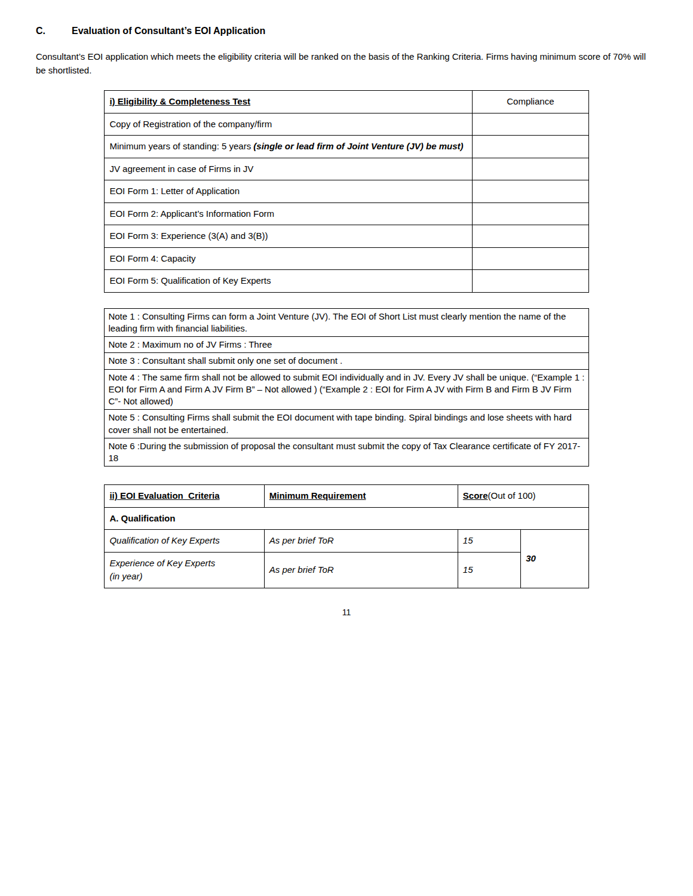C. Evaluation of Consultant’s EOI Application
Consultant’s EOI application which meets the eligibility criteria will be ranked on the basis of the Ranking Criteria. Firms having minimum score of 70% will be shortlisted.
| i) Eligibility & Completeness Test | Compliance |
| Copy of Registration of the company/firm | |
| Minimum years of standing: 5 years (single or lead firm of Joint Venture (JV) be must) | |
| JV agreement in case of Firms in JV | |
| EOI Form 1: Letter of Application | |
| EOI Form 2: Applicant’s Information Form | |
| EOI Form 3: Experience (3(A) and 3(B)) | |
| EOI Form 4: Capacity | |
| EOI Form 5: Qualification of Key Experts | |
| Note 1 : Consulting Firms can form a Joint Venture (JV). The EOI of Short List must clearly mention the name of the leading firm with financial liabilities. |
| Note 2 : Maximum no of JV Firms : Three |
| Note 3 : Consultant shall submit only one set of document . |
| Note 4 : The same firm shall not be allowed to submit EOI individually and in JV. Every JV shall be unique. (“Example 1 : EOI for Firm A and Firm A JV Firm B” – Not allowed ) (“Example 2 : EOI for Firm A JV with Firm B and Firm B JV Firm C”- Not allowed) |
| Note 5 : Consulting Firms shall submit the EOI document with tape binding. Spiral bindings and lose sheets with hard cover shall not be entertained. |
| Note 6 :During the submission of proposal the consultant must submit the copy of Tax Clearance certificate of FY 2017-18 |
| ii) EOI Evaluation Criteria | Minimum Requirement | Score (Out of 100) |
| A. Qualification |
| Qualification of Key Experts | As per brief ToR | 15 | 30 |
| Experience of Key Experts (in year) | As per brief ToR | 15 |
11